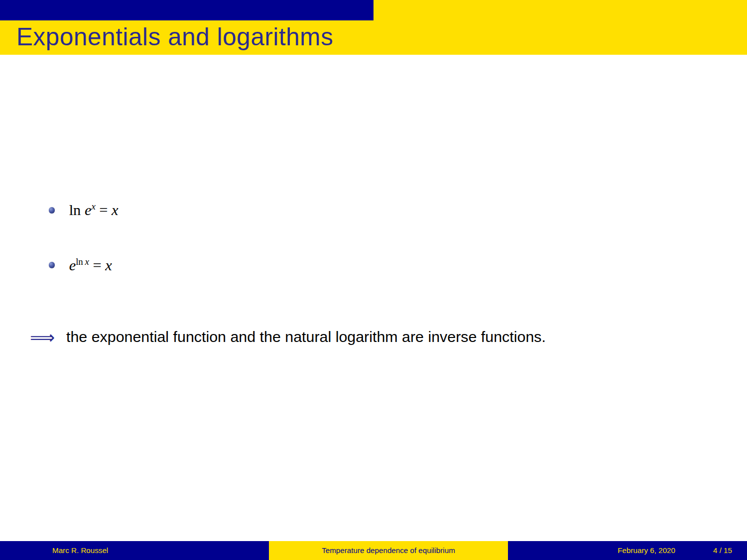Exponentials and logarithms
ln ex = x
eln x = x
⟹
the exponential function and the natural logarithm are inverse functions.
Marc R. Roussel
Temperature dependence of equilibrium
February 6, 20204 / 15